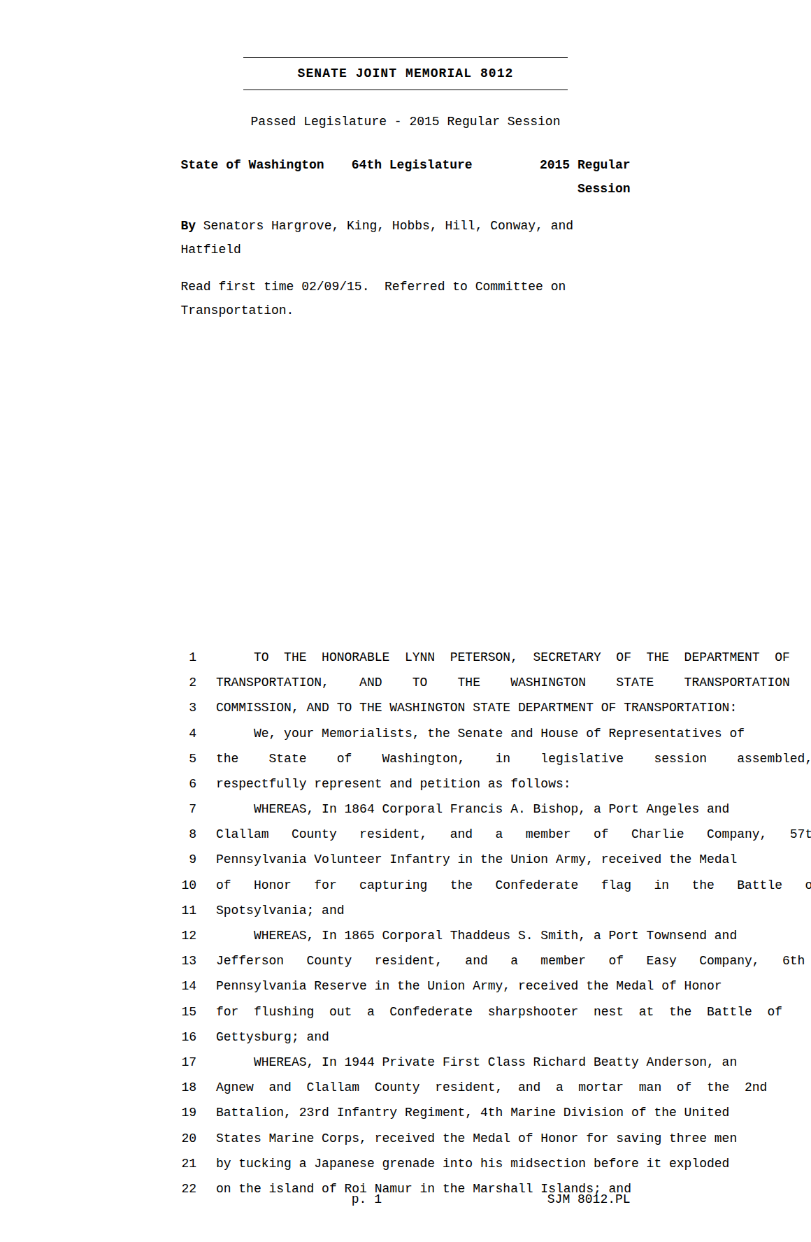SENATE JOINT MEMORIAL 8012
Passed Legislature - 2015 Regular Session
State of Washington
64th Legislature
2015 Regular Session
By Senators Hargrove, King, Hobbs, Hill, Conway, and Hatfield
Read first time 02/09/15. Referred to Committee on Transportation.
| 1 | TO THE HONORABLE LYNN PETERSON, SECRETARY OF THE DEPARTMENT OF |
| 2 | TRANSPORTATION, AND TO THE WASHINGTON STATE TRANSPORTATION |
| 3 | COMMISSION, AND TO THE WASHINGTON STATE DEPARTMENT OF TRANSPORTATION: |
| 4 | We, your Memorialists, the Senate and House of Representatives of |
| 5 | the State of Washington, in legislative session assembled, |
| 6 | respectfully represent and petition as follows: |
| 7 | WHEREAS, In 1864 Corporal Francis A. Bishop, a Port Angeles and |
| 8 | Clallam County resident, and a member of Charlie Company, 57th |
| 9 | Pennsylvania Volunteer Infantry in the Union Army, received the Medal |
| 10 | of Honor for capturing the Confederate flag in the Battle of |
| 11 | Spotsylvania; and |
| 12 | WHEREAS, In 1865 Corporal Thaddeus S. Smith, a Port Townsend and |
| 13 | Jefferson County resident, and a member of Easy Company, 6th |
| 14 | Pennsylvania Reserve in the Union Army, received the Medal of Honor |
| 15 | for flushing out a Confederate sharpshooter nest at the Battle of |
| 16 | Gettysburg; and |
| 17 | WHEREAS, In 1944 Private First Class Richard Beatty Anderson, an |
| 18 | Agnew and Clallam County resident, and a mortar man of the 2nd |
| 19 | Battalion, 23rd Infantry Regiment, 4th Marine Division of the United |
| 20 | States Marine Corps, received the Medal of Honor for saving three men |
| 21 | by tucking a Japanese grenade into his midsection before it exploded |
| 22 | on the island of Roi Namur in the Marshall Islands; and |
p. 1
SJM 8012.PL